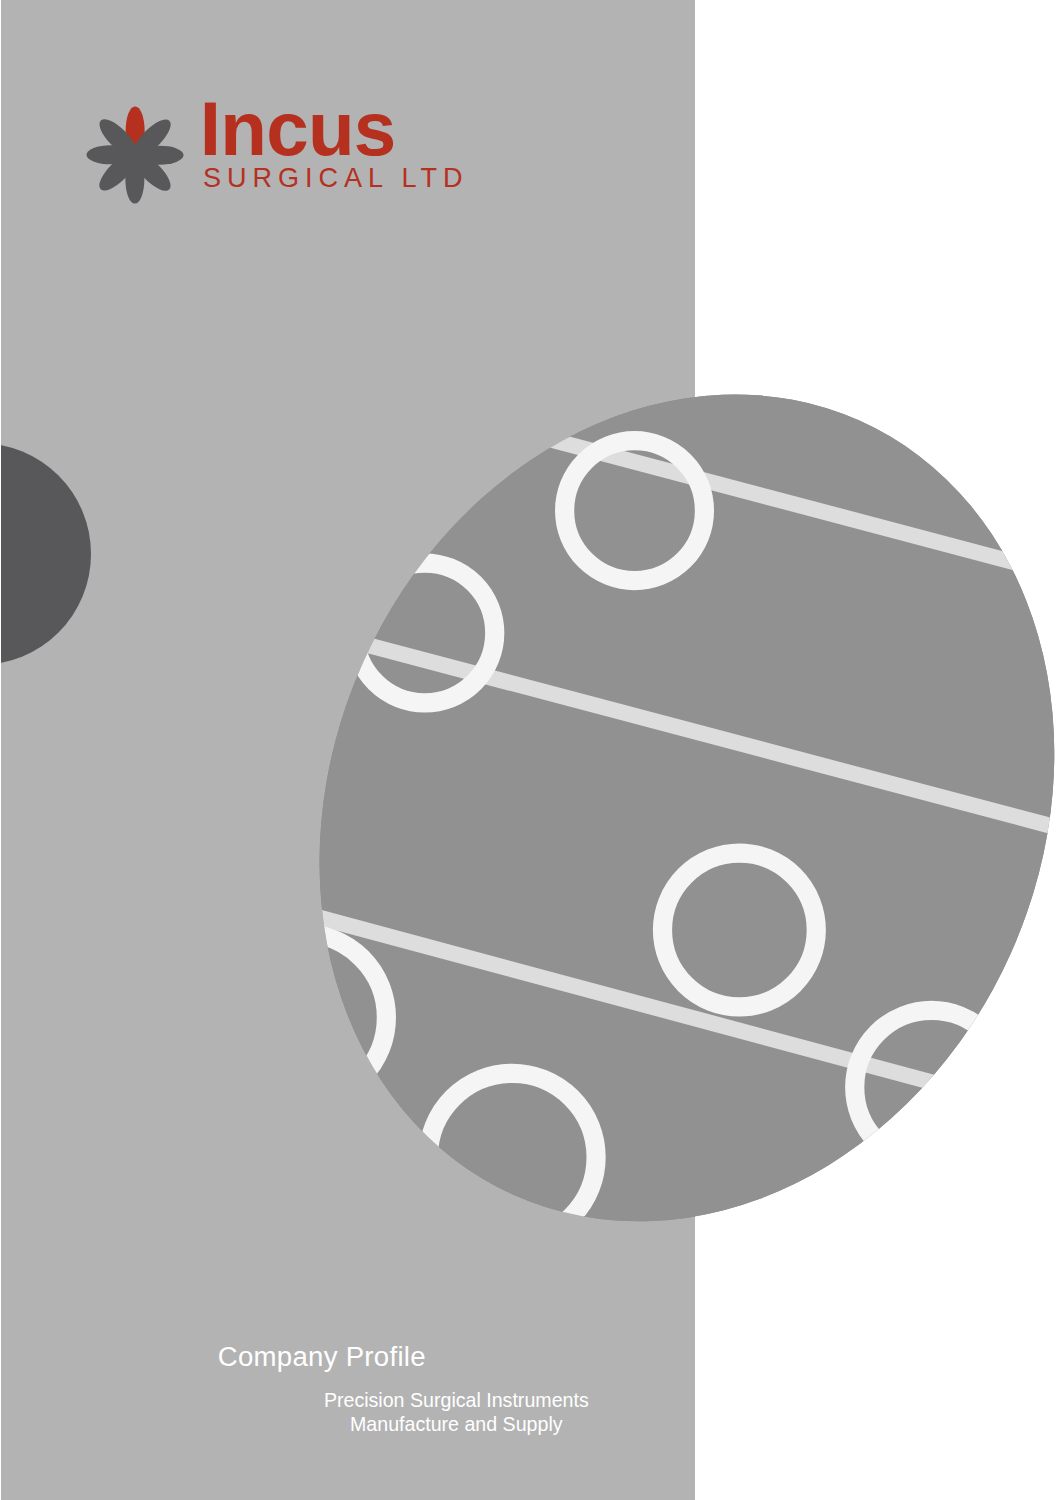Incus
SURGICAL LTD
Company Profile
Precision Surgical Instruments
Manufacture and Supply